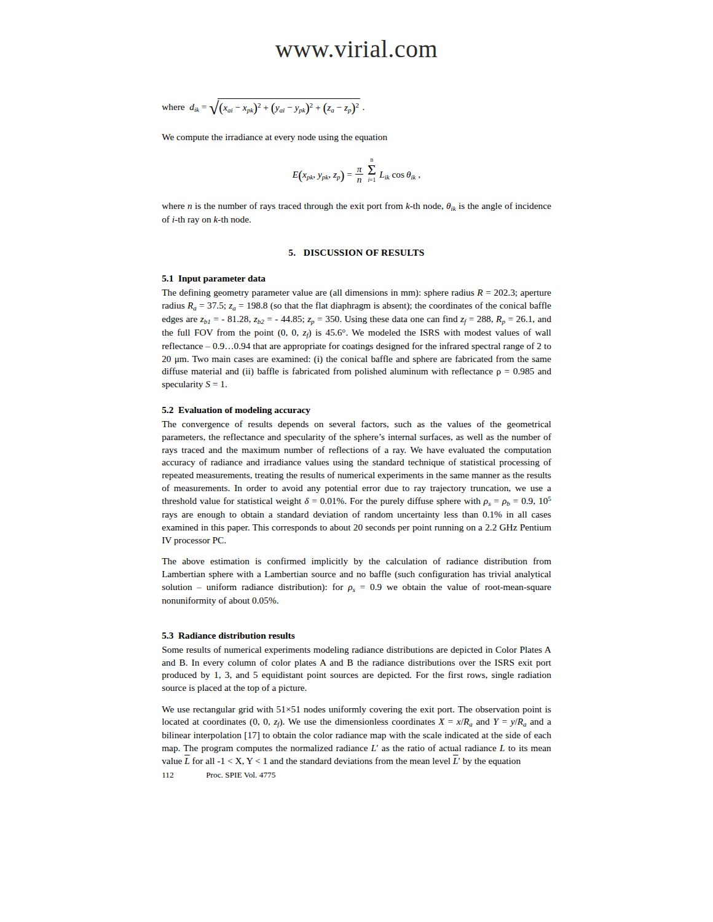www.virial.com
where dik = √(xai − xpk)2 + (yai − ypk)2 + (za − zp)2 .
We compute the irradiance at every node using the equation
E(xpk, ypk, zp) = πn nΣi=1 Lik cos θik ,
where n is the number of rays traced through the exit port from k-th node, θik is the angle of incidence of i-th ray on k-th node.
5. DISCUSSION OF RESULTS
5.1 Input parameter data
The defining geometry parameter value are (all dimensions in mm): sphere radius R = 202.3; aperture radius Ra = 37.5; za = 198.8 (so that the flat diaphragm is absent); the coordinates of the conical baffle edges are zb1 = - 81.28, zb2 = - 44.85; zp = 350. Using these data one can find zf = 288, Rp = 26.1, and the full FOV from the point (0, 0, zf) is 45.6°. We modeled the ISRS with modest values of wall reflectance – 0.9…0.94 that are appropriate for coatings designed for the infrared spectral range of 2 to 20 μm. Two main cases are examined: (i) the conical baffle and sphere are fabricated from the same diffuse material and (ii) baffle is fabricated from polished aluminum with reflectance ρ = 0.985 and specularity S = 1.
5.2 Evaluation of modeling accuracy
The convergence of results depends on several factors, such as the values of the geometrical parameters, the reflectance and specularity of the sphere’s internal surfaces, as well as the number of rays traced and the maximum number of reflections of a ray. We have evaluated the computation accuracy of radiance and irradiance values using the standard technique of statistical processing of repeated measurements, treating the results of numerical experiments in the same manner as the results of measurements. In order to avoid any potential error due to ray trajectory truncation, we use a threshold value for statistical weight δ = 0.01%. For the purely diffuse sphere with ρs = ρb = 0.9, 105 rays are enough to obtain a standard deviation of random uncertainty less than 0.1% in all cases examined in this paper. This corresponds to about 20 seconds per point running on a 2.2 GHz Pentium IV processor PC.
The above estimation is confirmed implicitly by the calculation of radiance distribution from Lambertian sphere with a Lambertian source and no baffle (such configuration has trivial analytical solution – uniform radiance distribution): for ρs = 0.9 we obtain the value of root-mean-square nonuniformity of about 0.05%.
5.3 Radiance distribution results
Some results of numerical experiments modeling radiance distributions are depicted in Color Plates A and B. In every column of color plates A and B the radiance distributions over the ISRS exit port produced by 1, 3, and 5 equidistant point sources are depicted. For the first rows, single radiation source is placed at the top of a picture.
We use rectangular grid with 51×51 nodes uniformly covering the exit port. The observation point is located at coordinates (0, 0, zf). We use the dimensionless coordinates X = x/Ra and Y = y/Ra and a bilinear interpolation [17] to obtain the color radiance map with the scale indicated at the side of each map. The program computes the normalized radiance L′ as the ratio of actual radiance L to its mean value L for all -1 < X, Y < 1 and the standard deviations from the mean level L′ by the equation
112 Proc. SPIE Vol. 4775